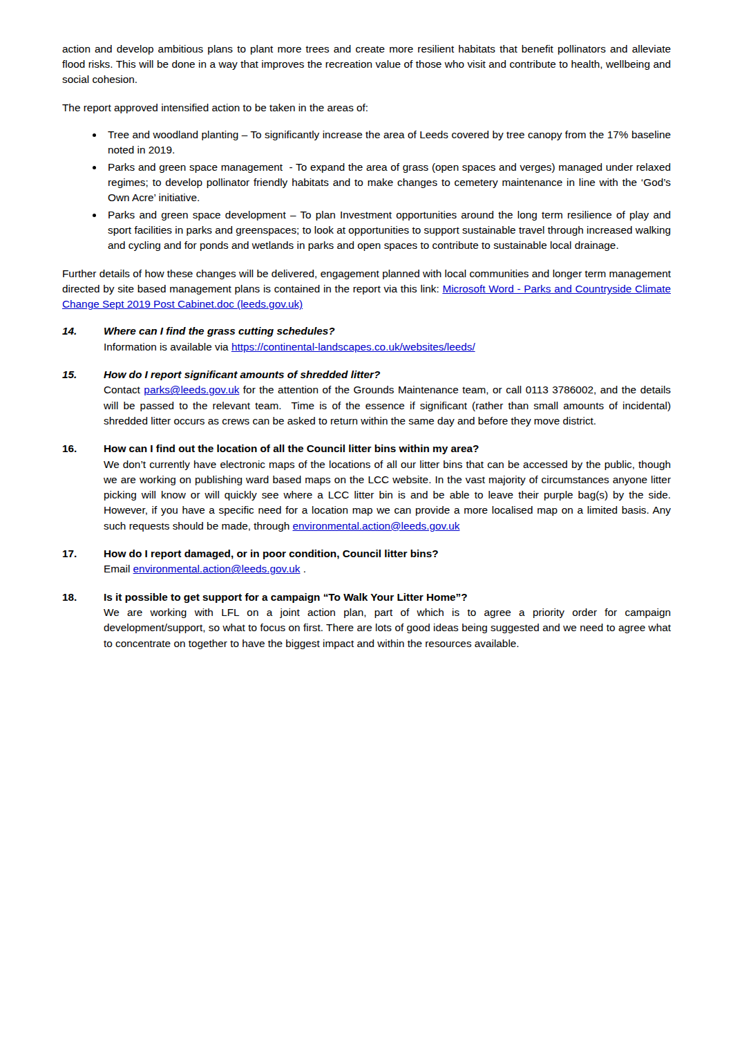action and develop ambitious plans to plant more trees and create more resilient habitats that benefit pollinators and alleviate flood risks. This will be done in a way that improves the recreation value of those who visit and contribute to health, wellbeing and social cohesion.
The report approved intensified action to be taken in the areas of:
Tree and woodland planting – To significantly increase the area of Leeds covered by tree canopy from the 17% baseline noted in 2019.
Parks and green space management - To expand the area of grass (open spaces and verges) managed under relaxed regimes; to develop pollinator friendly habitats and to make changes to cemetery maintenance in line with the ‘God’s Own Acre’ initiative.
Parks and green space development – To plan Investment opportunities around the long term resilience of play and sport facilities in parks and greenspaces; to look at opportunities to support sustainable travel through increased walking and cycling and for ponds and wetlands in parks and open spaces to contribute to sustainable local drainage.
Further details of how these changes will be delivered, engagement planned with local communities and longer term management directed by site based management plans is contained in the report via this link: Microsoft Word - Parks and Countryside Climate Change Sept 2019 Post Cabinet.doc (leeds.gov.uk)
14.
Where can I find the grass cutting schedules?
Information is available via https://continental-landscapes.co.uk/websites/leeds/
15.
How do I report significant amounts of shredded litter?
Contact parks@leeds.gov.uk for the attention of the Grounds Maintenance team, or call 0113 3786002, and the details will be passed to the relevant team. Time is of the essence if significant (rather than small amounts of incidental) shredded litter occurs as crews can be asked to return within the same day and before they move district.
16.
How can I find out the location of all the Council litter bins within my area?
We don’t currently have electronic maps of the locations of all our litter bins that can be accessed by the public, though we are working on publishing ward based maps on the LCC website. In the vast majority of circumstances anyone litter picking will know or will quickly see where a LCC litter bin is and be able to leave their purple bag(s) by the side. However, if you have a specific need for a location map we can provide a more localised map on a limited basis. Any such requests should be made, through environmental.action@leeds.gov.uk
17.
How do I report damaged, or in poor condition, Council litter bins?
Email environmental.action@leeds.gov.uk .
18.
Is it possible to get support for a campaign “To Walk Your Litter Home”?
We are working with LFL on a joint action plan, part of which is to agree a priority order for campaign development/support, so what to focus on first. There are lots of good ideas being suggested and we need to agree what to concentrate on together to have the biggest impact and within the resources available.